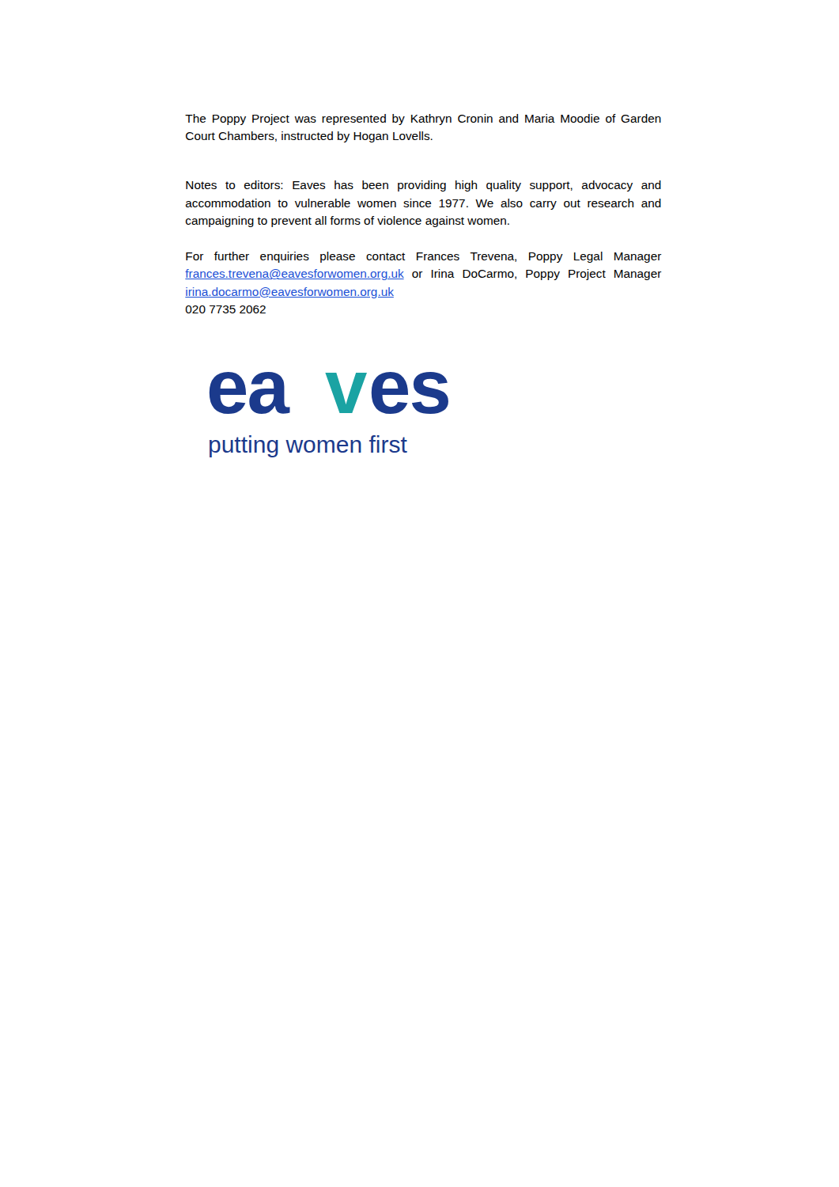The Poppy Project was represented by Kathryn Cronin and Maria Moodie of Garden Court Chambers, instructed by Hogan Lovells.
Notes to editors: Eaves has been providing high quality support, advocacy and accommodation to vulnerable women since 1977. We also carry out research and campaigning to prevent all forms of violence against women.
For further enquiries please contact Frances Trevena, Poppy Legal Manager frances.trevena@eavesforwomen.org.uk or Irina DoCarmo, Poppy Project Manager irina.docarmo@eavesforwomen.org.uk
020 7735 2062
ea v es putting women first